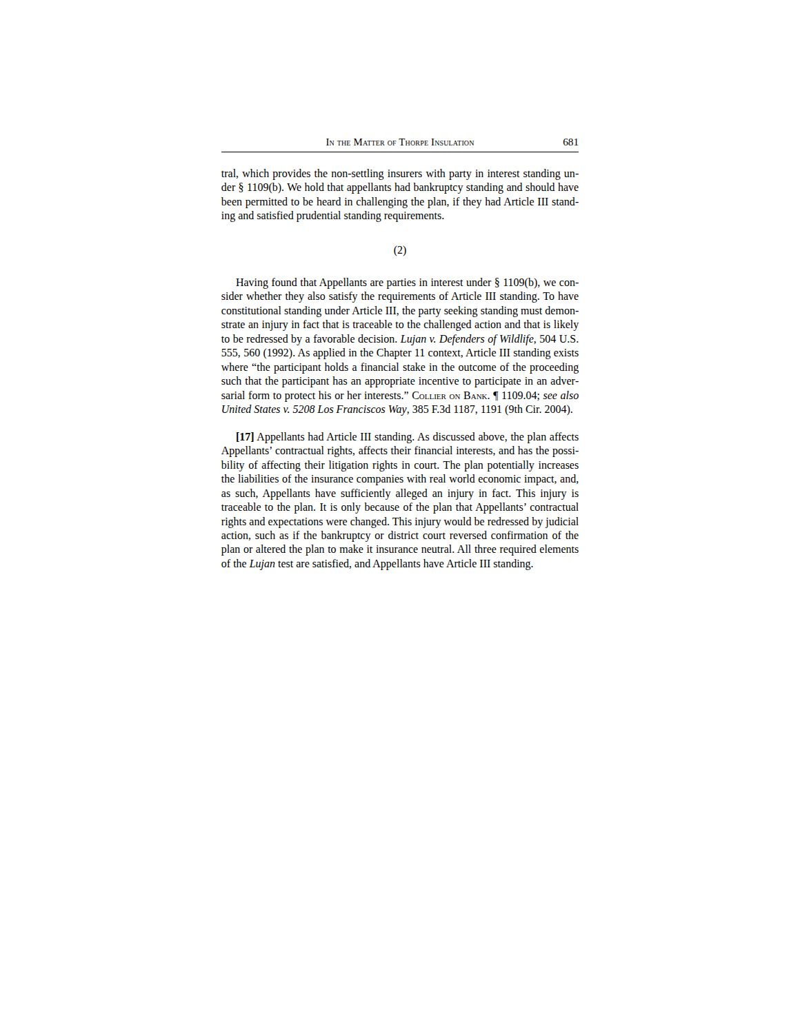In the Matter of Thorpe Insulation 681
tral, which provides the non-settling insurers with party in interest standing under § 1109(b). We hold that appellants had bankruptcy standing and should have been permitted to be heard in challenging the plan, if they had Article III standing and satisfied prudential standing requirements.
(2)
Having found that Appellants are parties in interest under § 1109(b), we consider whether they also satisfy the requirements of Article III standing. To have constitutional standing under Article III, the party seeking standing must demonstrate an injury in fact that is traceable to the challenged action and that is likely to be redressed by a favorable decision. Lujan v. Defenders of Wildlife, 504 U.S. 555, 560 (1992). As applied in the Chapter 11 context, Article III standing exists where “the participant holds a financial stake in the outcome of the proceeding such that the participant has an appropriate incentive to participate in an adversarial form to protect his or her interests.” Collier on Bank. ¶ 1109.04; see also United States v. 5208 Los Franciscos Way, 385 F.3d 1187, 1191 (9th Cir. 2004).
[17] Appellants had Article III standing. As discussed above, the plan affects Appellants’ contractual rights, affects their financial interests, and has the possibility of affecting their litigation rights in court. The plan potentially increases the liabilities of the insurance companies with real world economic impact, and, as such, Appellants have sufficiently alleged an injury in fact. This injury is traceable to the plan. It is only because of the plan that Appellants’ contractual rights and expectations were changed. This injury would be redressed by judicial action, such as if the bankruptcy or district court reversed confirmation of the plan or altered the plan to make it insurance neutral. All three required elements of the Lujan test are satisfied, and Appellants have Article III standing.